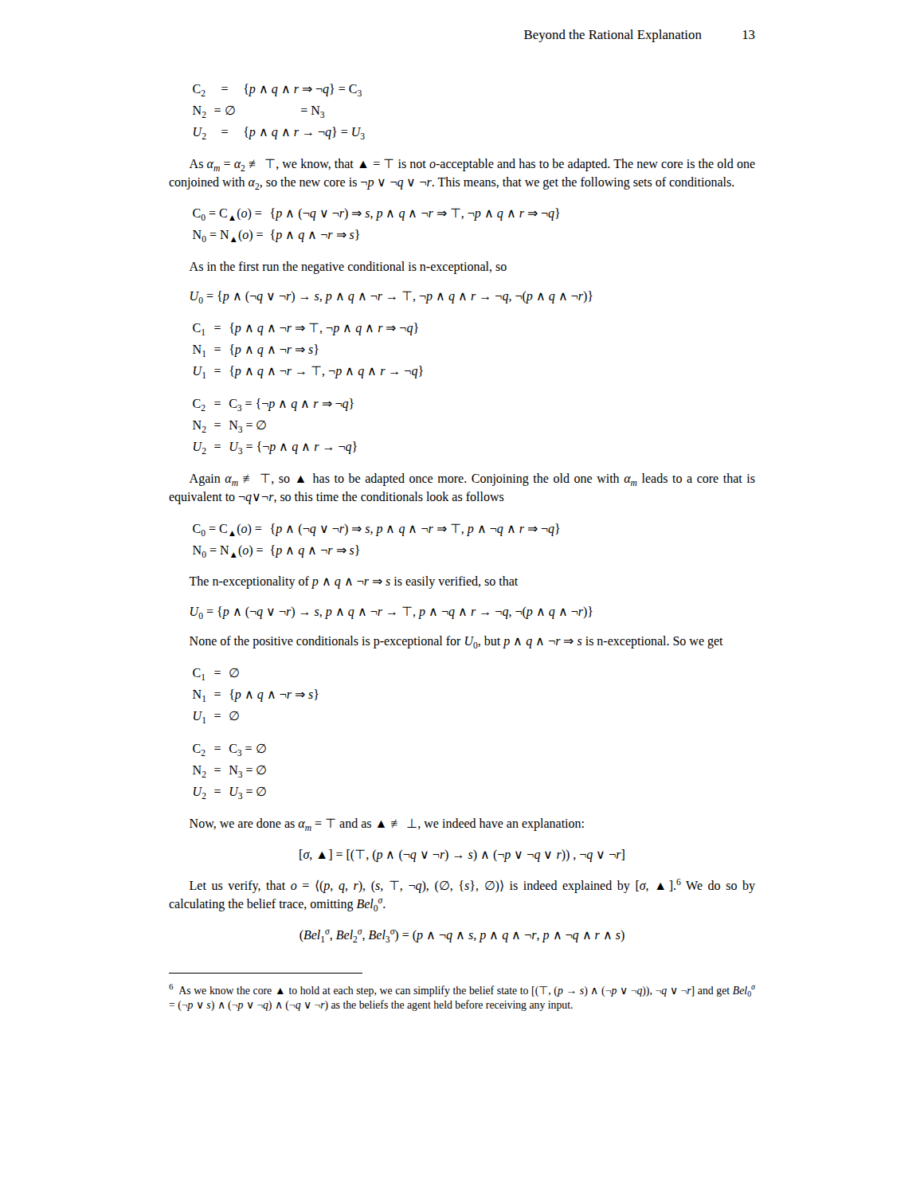Beyond the Rational Explanation 13
| C 2 | = | { p ∧ q ∧ r ⇒ ¬ q } = C 3 |
| N 2 | = ∅ | = N 3 |
| U 2 | = | { p ∧ q ∧ r → ¬ q } = U 3 |
As αm = α2 ≢ ⊤, we know, that ▲ = ⊤ is not o-acceptable and has to be adapted. The new core is the old one conjoined with α2, so the new core is ¬p ∨ ¬q ∨ ¬r. This means, that we get the following sets of conditionals.
| C 0 = C ▲ ( o ) = | { p ∧ (¬ q ∨ ¬ r ) ⇒ s , p ∧ q ∧ ¬ r ⇒ ⊤, ¬ p ∧ q ∧ r ⇒ ¬ q } |
| N 0 = N ▲ ( o ) = | { p ∧ q ∧ ¬ r ⇒ s } |
As in the first run the negative conditional is n-exceptional, so
U0 = {p ∧ (¬q ∨ ¬r) → s, p ∧ q ∧ ¬r → ⊤, ¬p ∧ q ∧ r → ¬q, ¬(p ∧ q ∧ ¬r)}
| C 1 | = | { p ∧ q ∧ ¬ r ⇒ ⊤, ¬ p ∧ q ∧ r ⇒ ¬ q } |
| N 1 | = | { p ∧ q ∧ ¬ r ⇒ s } |
| U 1 | = | { p ∧ q ∧ ¬ r → ⊤, ¬ p ∧ q ∧ r → ¬ q } |
| C 2 | = | C 3 = {¬ p ∧ q ∧ r ⇒ ¬ q } |
| N 2 | = | N 3 = ∅ |
| U 2 | = | U 3 = {¬ p ∧ q ∧ r → ¬ q } |
Again αm ≢ ⊤, so ▲ has to be adapted once more. Conjoining the old one with αm leads to a core that is equivalent to ¬q∨¬r, so this time the conditionals look as follows
| C 0 = C ▲ ( o ) = | { p ∧ (¬ q ∨ ¬ r ) ⇒ s , p ∧ q ∧ ¬ r ⇒ ⊤, p ∧ ¬ q ∧ r ⇒ ¬ q } |
| N 0 = N ▲ ( o ) = | { p ∧ q ∧ ¬ r ⇒ s } |
The n-exceptionality of p ∧ q ∧ ¬r ⇒ s is easily verified, so that
U0 = {p ∧ (¬q ∨ ¬r) → s, p ∧ q ∧ ¬r → ⊤, p ∧ ¬q ∧ r → ¬q, ¬(p ∧ q ∧ ¬r)}
None of the positive conditionals is p-exceptional for U0, but p ∧ q ∧ ¬r ⇒ s is n-exceptional. So we get
| C 1 | = | ∅ |
| N 1 | = | { p ∧ q ∧ ¬ r ⇒ s } |
| U 1 | = | ∅ |
| C 2 | = | C 3 = ∅ |
| N 2 | = | N 3 = ∅ |
| U 2 | = | U 3 = ∅ |
Now, we are done as αm = ⊤ and as ▲ ≢ ⊥, we indeed have an explanation:
[σ, ▲] = [(⊤, (p ∧ (¬q ∨ ¬r) → s) ∧ (¬p ∨ ¬q ∨ r)) , ¬q ∨ ¬r]
Let us verify, that o = ⟨(p, q, r), (s, ⊤, ¬q), (∅, {s}, ∅)⟩ is indeed explained by [σ, ▲].6 We do so by calculating the belief trace, omitting Bel0σ.
(Bel1σ, Bel2σ, Bel3σ) = (p ∧ ¬q ∧ s, p ∧ q ∧ ¬r, p ∧ ¬q ∧ r ∧ s)
6 As we know the core ▲ to hold at each step, we can simplify the belief state to [(⊤, (p → s) ∧ (¬p ∨ ¬q)), ¬q ∨ ¬r] and get Bel0σ = (¬p ∨ s) ∧ (¬p ∨ ¬q) ∧ (¬q ∨ ¬r) as the beliefs the agent held before receiving any input.